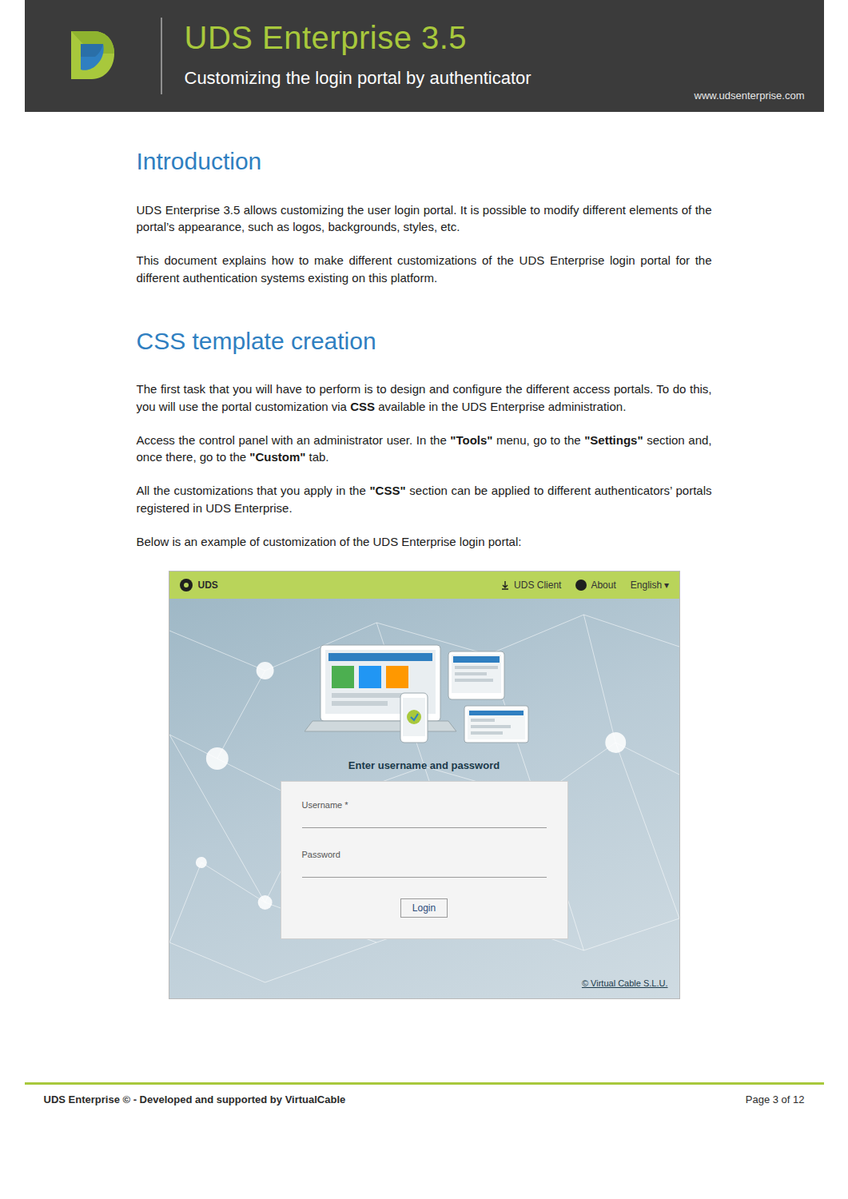UDS Enterprise 3.5
Customizing the login portal by authenticator
www.udsenterprise.com
Introduction
UDS Enterprise 3.5 allows customizing the user login portal. It is possible to modify different elements of the portal’s appearance, such as logos, backgrounds, styles, etc.
This document explains how to make different customizations of the UDS Enterprise login portal for the different authentication systems existing on this platform.
CSS template creation
The first task that you will have to perform is to design and configure the different access portals. To do this, you will use the portal customization via CSS available in the UDS Enterprise administration.
Access the control panel with an administrator user. In the "Tools" menu, go to the "Settings" section and, once there, go to the "Custom" tab.
All the customizations that you apply in the "CSS" section can be applied to different authenticators’ portals registered in UDS Enterprise.
Below is an example of customization of the UDS Enterprise login portal:
UDS
UDS Client About English ▾
Enter username and password
Username *
Password
Login
© Virtual Cable S.L.U.
UDS Enterprise © - Developed and supported by VirtualCable
Page 3 of 12